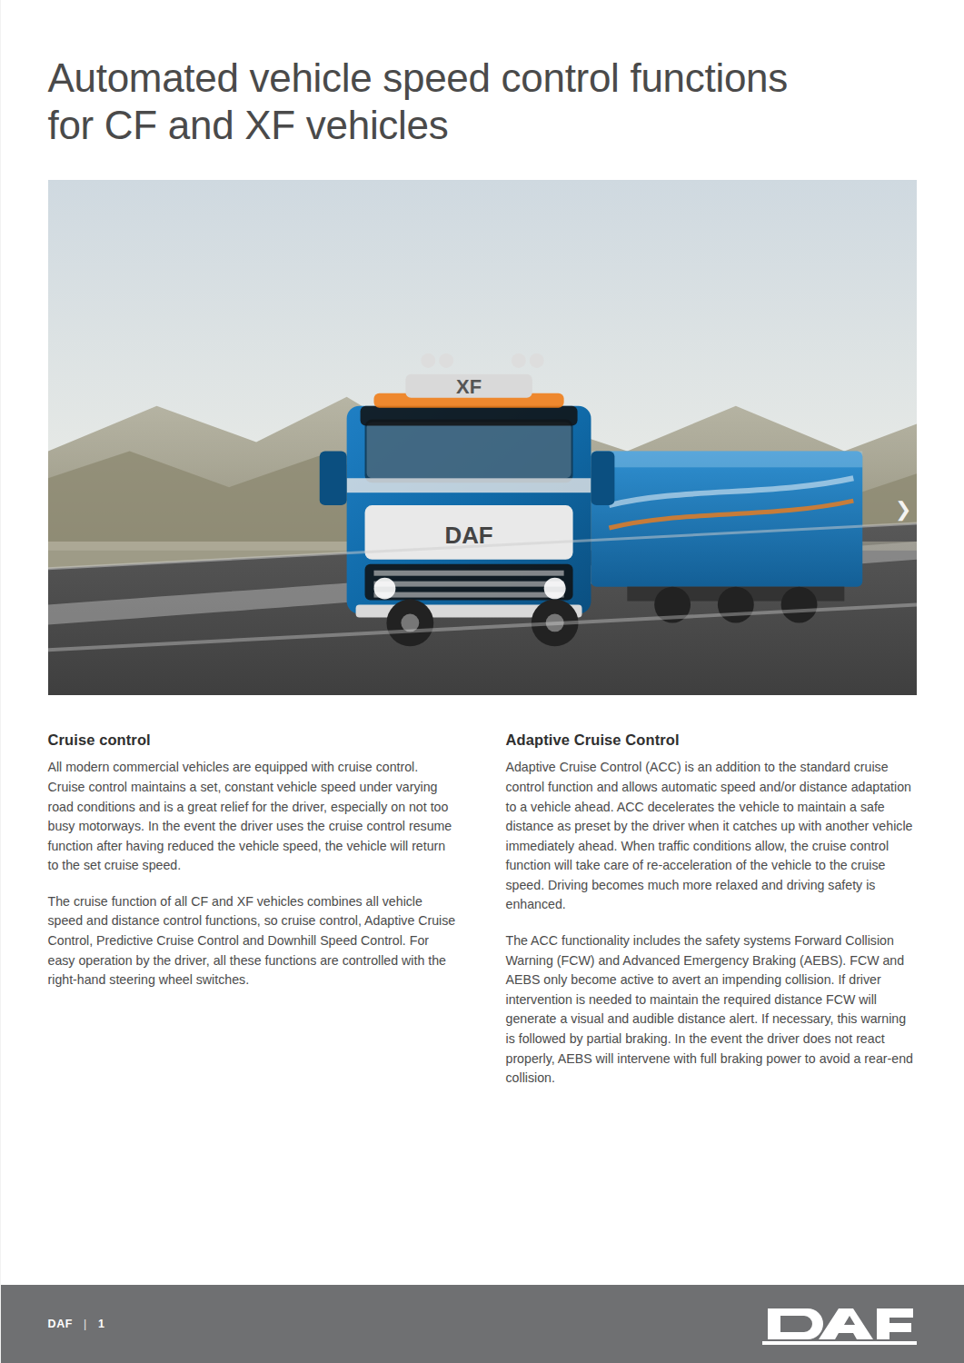Automated vehicle speed control functions
for CF and XF vehicles
❯
Cruise control
All modern commercial vehicles are equipped with cruise control. Cruise control maintains a set, constant vehicle speed under varying road conditions and is a great relief for the driver, especially on not too busy motorways. In the event the driver uses the cruise control resume function after having reduced the vehicle speed, the vehicle will return to the set cruise speed.
The cruise function of all CF and XF vehicles combines all vehicle speed and distance control functions, so cruise control, Adaptive Cruise Control, Predictive Cruise Control and Downhill Speed Control. For easy operation by the driver, all these functions are controlled with the right-hand steering wheel switches.
Adaptive Cruise Control
Adaptive Cruise Control (ACC) is an addition to the standard cruise control function and allows automatic speed and/or distance adaptation to a vehicle ahead. ACC decelerates the vehicle to maintain a safe distance as preset by the driver when it catches up with another vehicle immediately ahead. When traffic conditions allow, the cruise control function will take care of re-acceleration of the vehicle to the cruise speed. Driving becomes much more relaxed and driving safety is enhanced.
The ACC functionality includes the safety systems Forward Collision Warning (FCW) and Advanced Emergency Braking (AEBS). FCW and AEBS only become active to avert an impending collision. If driver intervention is needed to maintain the required distance FCW will generate a visual and audible distance alert. If necessary, this warning is followed by partial braking. In the event the driver does not react properly, AEBS will intervene with full braking power to avoid a rear-end collision.
DAF | 1